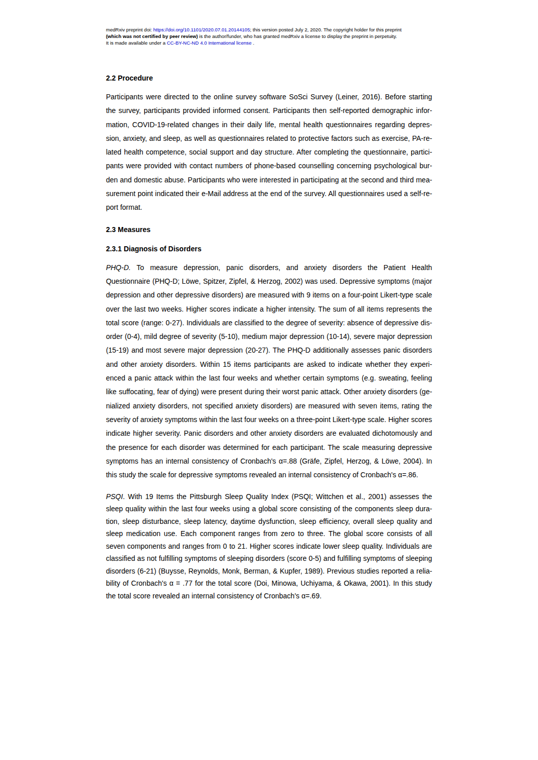medRxiv preprint doi: https://doi.org/10.1101/2020.07.01.20144105; this version posted July 2, 2020. The copyright holder for this preprint (which was not certified by peer review) is the author/funder, who has granted medRxiv a license to display the preprint in perpetuity. It is made available under a CC-BY-NC-ND 4.0 International license .
2.2 Procedure
Participants were directed to the online survey software SoSci Survey (Leiner, 2016). Before starting the survey, participants provided informed consent. Participants then self-reported demographic information, COVID-19-related changes in their daily life, mental health questionnaires regarding depression, anxiety, and sleep, as well as questionnaires related to protective factors such as exercise, PA-related health competence, social support and day structure. After completing the questionnaire, participants were provided with contact numbers of phone-based counselling concerning psychological burden and domestic abuse. Participants who were interested in participating at the second and third measurement point indicated their e-Mail address at the end of the survey. All questionnaires used a self-report format.
2.3 Measures
2.3.1 Diagnosis of Disorders
PHQ-D. To measure depression, panic disorders, and anxiety disorders the Patient Health Questionnaire (PHQ-D; Löwe, Spitzer, Zipfel, & Herzog, 2002) was used. Depressive symptoms (major depression and other depressive disorders) are measured with 9 items on a four-point Likert-type scale over the last two weeks. Higher scores indicate a higher intensity. The sum of all items represents the total score (range: 0-27). Individuals are classified to the degree of severity: absence of depressive disorder (0-4), mild degree of severity (5-10), medium major depression (10-14), severe major depression (15-19) and most severe major depression (20-27). The PHQ-D additionally assesses panic disorders and other anxiety disorders. Within 15 items participants are asked to indicate whether they experienced a panic attack within the last four weeks and whether certain symptoms (e.g. sweating, feeling like suffocating, fear of dying) were present during their worst panic attack. Other anxiety disorders (genialized anxiety disorders, not specified anxiety disorders) are measured with seven items, rating the severity of anxiety symptoms within the last four weeks on a three-point Likert-type scale. Higher scores indicate higher severity. Panic disorders and other anxiety disorders are evaluated dichotomously and the presence for each disorder was determined for each participant. The scale measuring depressive symptoms has an internal consistency of Cronbach's α=.88 (Gräfe, Zipfel, Herzog, & Löwe, 2004). In this study the scale for depressive symptoms revealed an internal consistency of Cronbach's α=.86.
PSQI. With 19 Items the Pittsburgh Sleep Quality Index (PSQI; Wittchen et al., 2001) assesses the sleep quality within the last four weeks using a global score consisting of the components sleep duration, sleep disturbance, sleep latency, daytime dysfunction, sleep efficiency, overall sleep quality and sleep medication use. Each component ranges from zero to three. The global score consists of all seven components and ranges from 0 to 21. Higher scores indicate lower sleep quality. Individuals are classified as not fulfilling symptoms of sleeping disorders (score 0-5) and fulfilling symptoms of sleeping disorders (6-21) (Buysse, Reynolds, Monk, Berman, & Kupfer, 1989). Previous studies reported a reliability of Cronbach's α = .77 for the total score (Doi, Minowa, Uchiyama, & Okawa, 2001). In this study the total score revealed an internal consistency of Cronbach's α=.69.